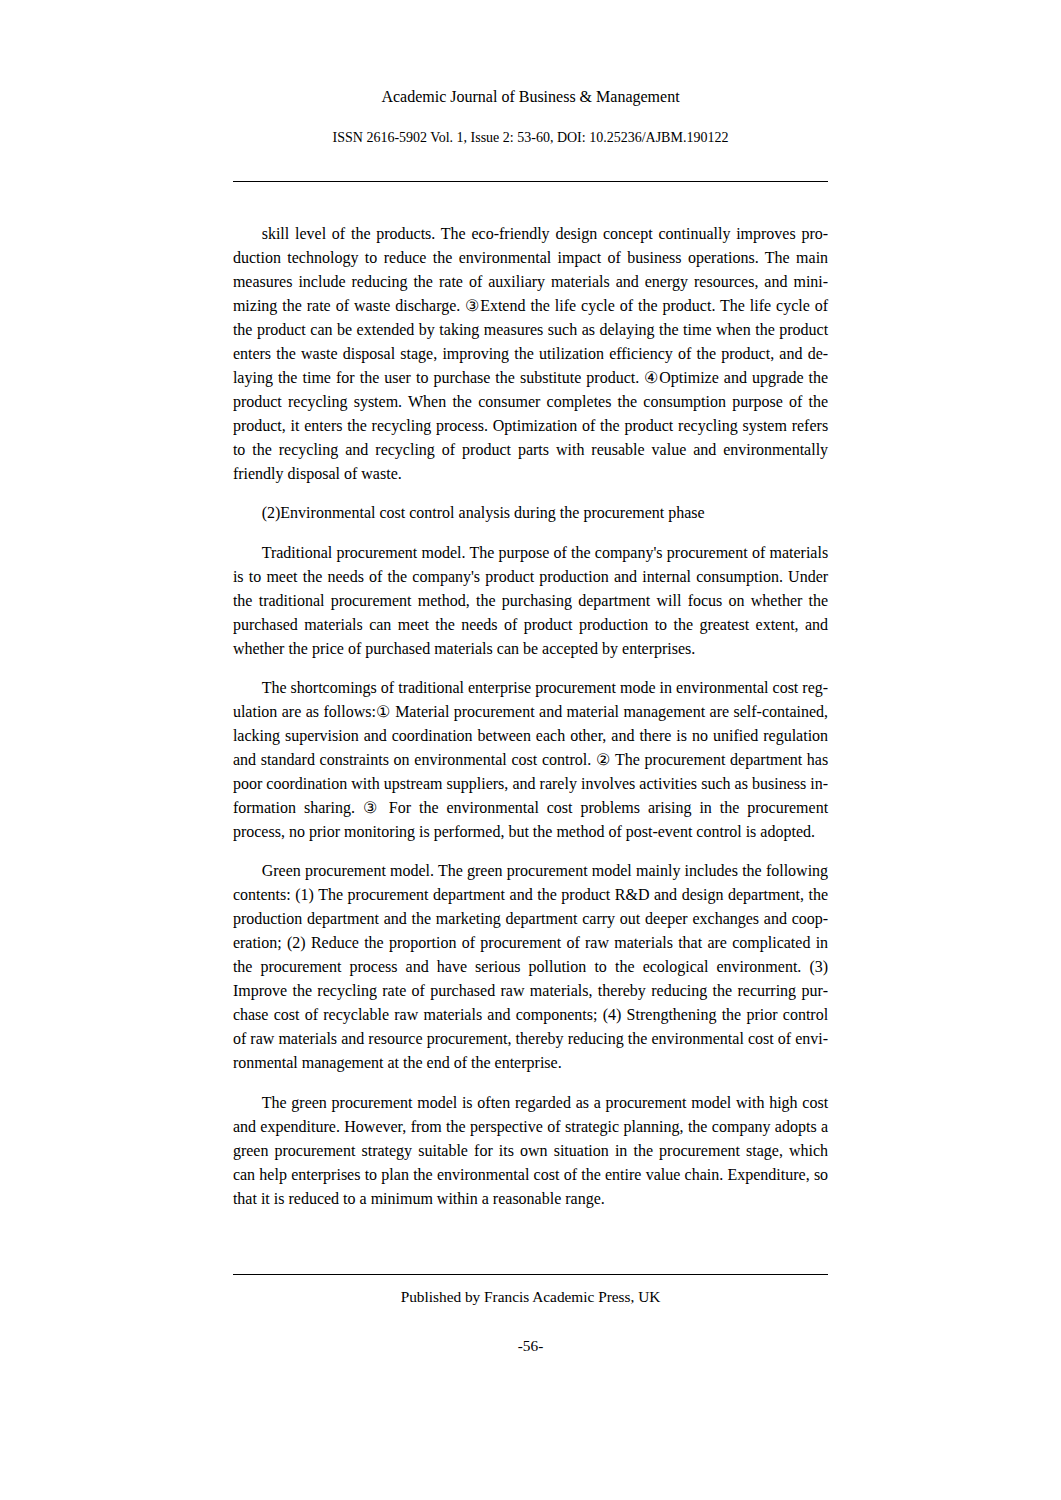Academic Journal of Business & Management
ISSN 2616-5902 Vol. 1, Issue 2: 53-60, DOI: 10.25236/AJBM.190122
skill level of the products. The eco-friendly design concept continually improves production technology to reduce the environmental impact of business operations. The main measures include reducing the rate of auxiliary materials and energy resources, and minimizing the rate of waste discharge. ③Extend the life cycle of the product. The life cycle of the product can be extended by taking measures such as delaying the time when the product enters the waste disposal stage, improving the utilization efficiency of the product, and delaying the time for the user to purchase the substitute product. ④Optimize and upgrade the product recycling system. When the consumer completes the consumption purpose of the product, it enters the recycling process. Optimization of the product recycling system refers to the recycling and recycling of product parts with reusable value and environmentally friendly disposal of waste.
(2)Environmental cost control analysis during the procurement phase
Traditional procurement model. The purpose of the company's procurement of materials is to meet the needs of the company's product production and internal consumption. Under the traditional procurement method, the purchasing department will focus on whether the purchased materials can meet the needs of product production to the greatest extent, and whether the price of purchased materials can be accepted by enterprises.
The shortcomings of traditional enterprise procurement mode in environmental cost regulation are as follows:① Material procurement and material management are self-contained, lacking supervision and coordination between each other, and there is no unified regulation and standard constraints on environmental cost control. ② The procurement department has poor coordination with upstream suppliers, and rarely involves activities such as business information sharing. ③ For the environmental cost problems arising in the procurement process, no prior monitoring is performed, but the method of post-event control is adopted.
Green procurement model. The green procurement model mainly includes the following contents: (1) The procurement department and the product R&D and design department, the production department and the marketing department carry out deeper exchanges and cooperation; (2) Reduce the proportion of procurement of raw materials that are complicated in the procurement process and have serious pollution to the ecological environment. (3) Improve the recycling rate of purchased raw materials, thereby reducing the recurring purchase cost of recyclable raw materials and components; (4) Strengthening the prior control of raw materials and resource procurement, thereby reducing the environmental cost of environmental management at the end of the enterprise.
The green procurement model is often regarded as a procurement model with high cost and expenditure. However, from the perspective of strategic planning, the company adopts a green procurement strategy suitable for its own situation in the procurement stage, which can help enterprises to plan the environmental cost of the entire value chain. Expenditure, so that it is reduced to a minimum within a reasonable range.
Published by Francis Academic Press, UK
-56-